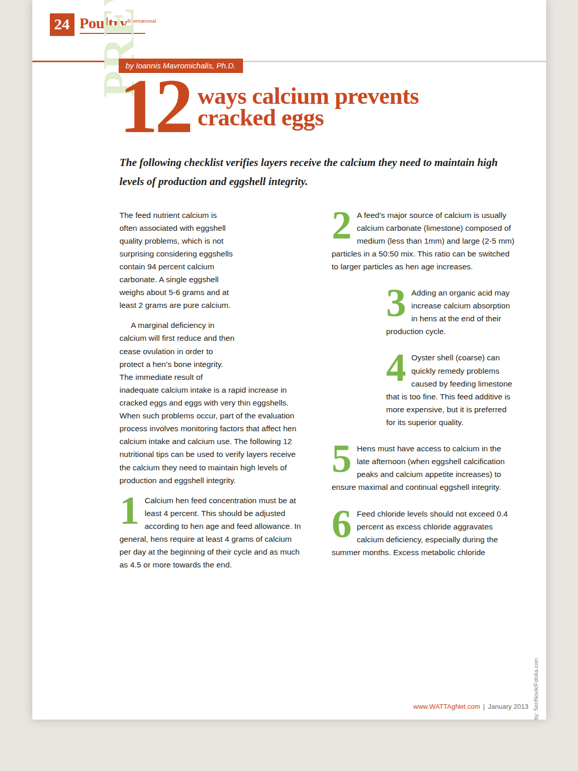24
PoultryInternational
PREVENTIVE
by Ioannis Mavromichalis, Ph.D.
12 ways calcium prevents
cracked eggs
The following checklist verifies layers receive the calcium they need to maintain high levels of production and eggshell integrity.
The feed nutrient calcium is often associated with eggshell quality problems, which is not surprising considering eggshells contain 94 percent calcium carbonate. A single eggshell weighs about 5-6 grams and at least 2 grams are pure calcium.
A marginal deficiency in calcium will first reduce and then cease ovulation in order to protect a hen’s bone integrity. The immediate result of inadequate calcium intake is a rapid increase in cracked eggs and eggs with very thin eggshells. When such problems occur, part of the evaluation process involves monitoring factors that affect hen calcium intake and calcium use. The following 12 nutritional tips can be used to verify layers receive the calcium they need to maintain high levels of production and eggshell integrity.
1
Calcium hen feed concentration must be at least 4 percent. This should be adjusted according to hen age and feed allowance. In general, hens require at least 4 grams of calcium per day at the beginning of their cycle and as much as 4.5 or more towards the end.
2
A feed’s major source of calcium is usually calcium carbonate (limestone) composed of medium (less than 1mm) and large (2-5 mm) particles in a 50:50 mix. This ratio can be switched to larger particles as hen age increases.
3
Adding an organic acid may increase calcium absorption in hens at the end of their production cycle.
4
Oyster shell (coarse) can quickly remedy problems caused by feeding limestone that is too fine. This feed additive is more expensive, but it is preferred for its superior quality.
5
Hens must have access to calcium in the late afternoon (when eggshell calcification peaks and calcium appetite increases) to ensure maximal and continual eggshell integrity.
6
Feed chloride levels should not exceed 0.4 percent as excess chloride aggravates calcium deficiency, especially during the summer months. Excess metabolic chloride
Photo by: SerrNovik/Fotolia.com
www.WATTAgNet.com|January 2013